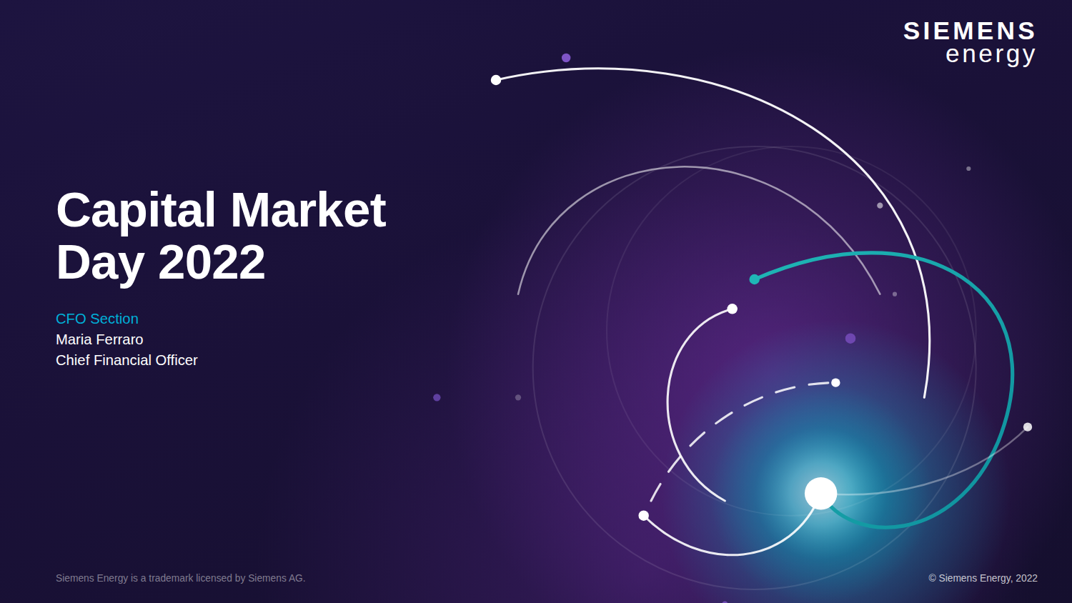SIEMENS energy
Capital Market
Day 2022
CFO Section
Maria Ferraro
Chief Financial Officer
Siemens Energy is a trademark licensed by Siemens AG. © Siemens Energy, 2022